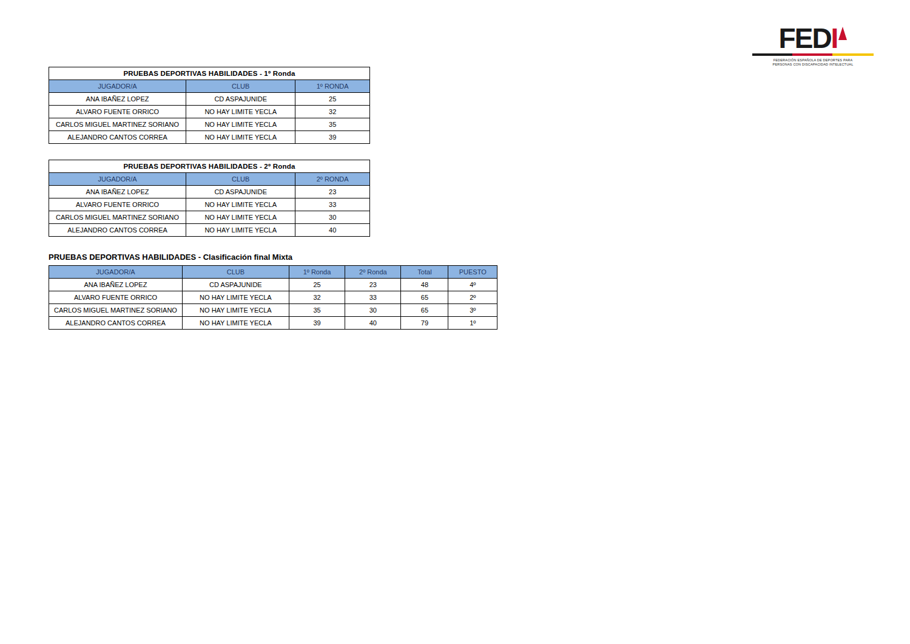FEDI
Federación Española de Deportes para
Personas con Discapacidad Intelectual
| PRUEBAS DEPORTIVAS HABILIDADES - 1º Ronda |
| --- |
| JUGADOR/A | CLUB | 1º RONDA |
| ANA IBAÑEZ LOPEZ | CD ASPAJUNIDE | 25 |
| ALVARO FUENTE ORRICO | NO HAY LIMITE YECLA | 32 |
| CARLOS MIGUEL MARTINEZ SORIANO | NO HAY LIMITE YECLA | 35 |
| ALEJANDRO CANTOS CORREA | NO HAY LIMITE YECLA | 39 |
| PRUEBAS DEPORTIVAS HABILIDADES - 2º Ronda |
| --- |
| JUGADOR/A | CLUB | 2º RONDA |
| ANA IBAÑEZ LOPEZ | CD ASPAJUNIDE | 23 |
| ALVARO FUENTE ORRICO | NO HAY LIMITE YECLA | 33 |
| CARLOS MIGUEL MARTINEZ SORIANO | NO HAY LIMITE YECLA | 30 |
| ALEJANDRO CANTOS CORREA | NO HAY LIMITE YECLA | 40 |
PRUEBAS DEPORTIVAS HABILIDADES - Clasificación final Mixta
| JUGADOR/A | CLUB | 1º Ronda | 2º Ronda | Total | PUESTO |
| --- | --- | --- | --- | --- | --- |
| ANA IBAÑEZ LOPEZ | CD ASPAJUNIDE | 25 | 23 | 48 | 4º |
| ALVARO FUENTE ORRICO | NO HAY LIMITE YECLA | 32 | 33 | 65 | 2º |
| CARLOS MIGUEL MARTINEZ SORIANO | NO HAY LIMITE YECLA | 35 | 30 | 65 | 3º |
| ALEJANDRO CANTOS CORREA | NO HAY LIMITE YECLA | 39 | 40 | 79 | 1º |